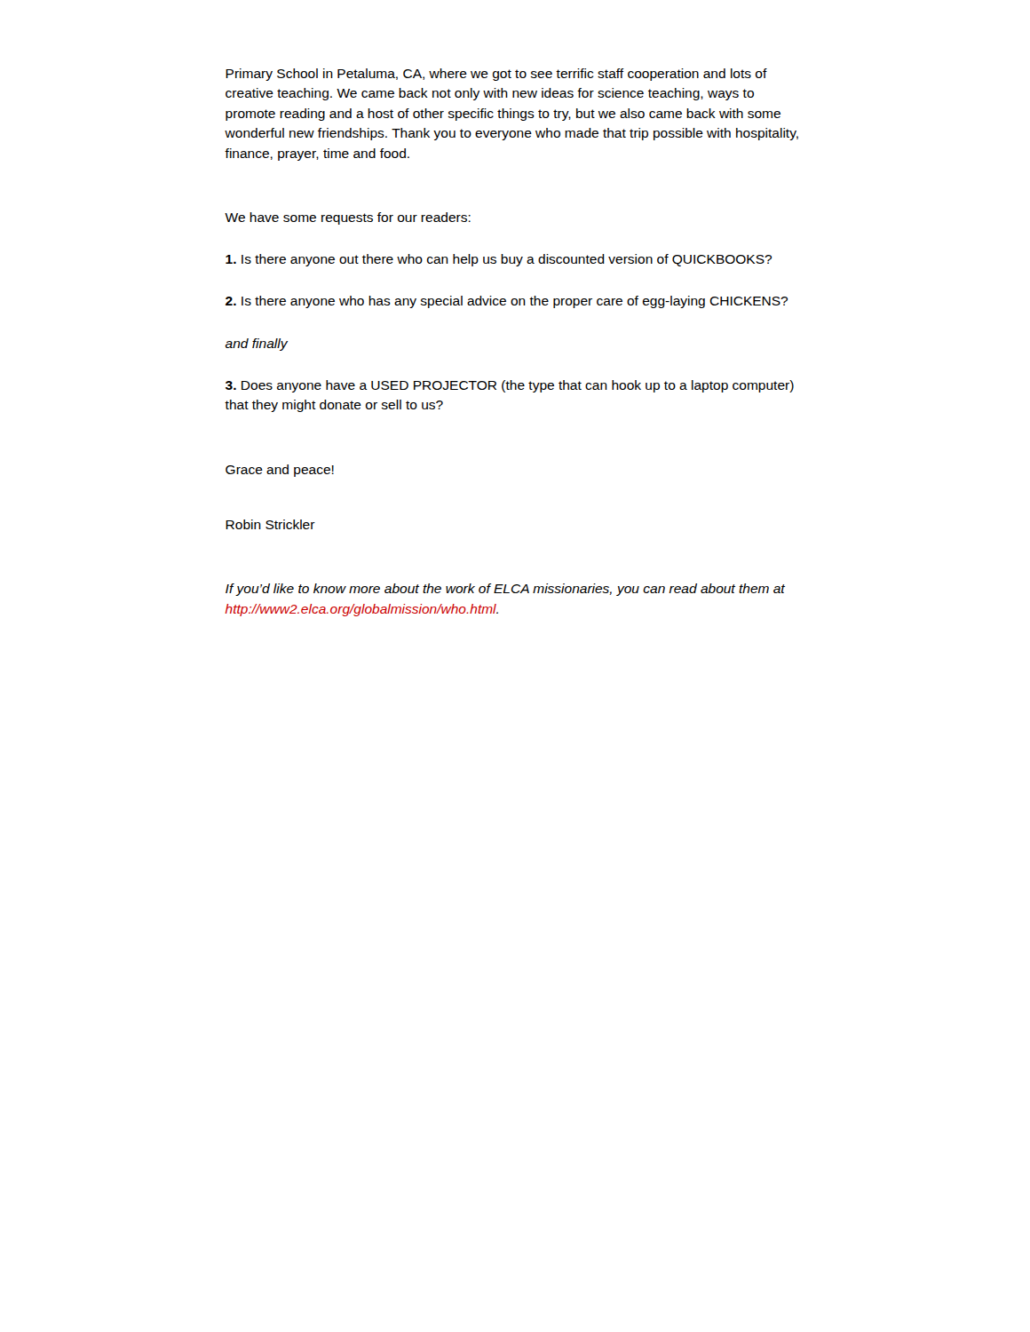Primary School in Petaluma, CA, where we got to see terrific staff cooperation and lots of creative teaching. We came back not only with new ideas for science teaching, ways to promote reading and a host of other specific things to try, but we also came back with some wonderful new friendships. Thank you to everyone who made that trip possible with hospitality, finance, prayer, time and food.
We have some requests for our readers:
1. Is there anyone out there who can help us buy a discounted version of QUICKBOOKS?
2. Is there anyone who has any special advice on the proper care of egg-laying CHICKENS?
and finally
3. Does anyone have a USED PROJECTOR (the type that can hook up to a laptop computer) that they might donate or sell to us?
Grace and peace!
Robin Strickler
If you’d like to know more about the work of ELCA missionaries, you can read about them at http://www2.elca.org/globalmission/who.html.